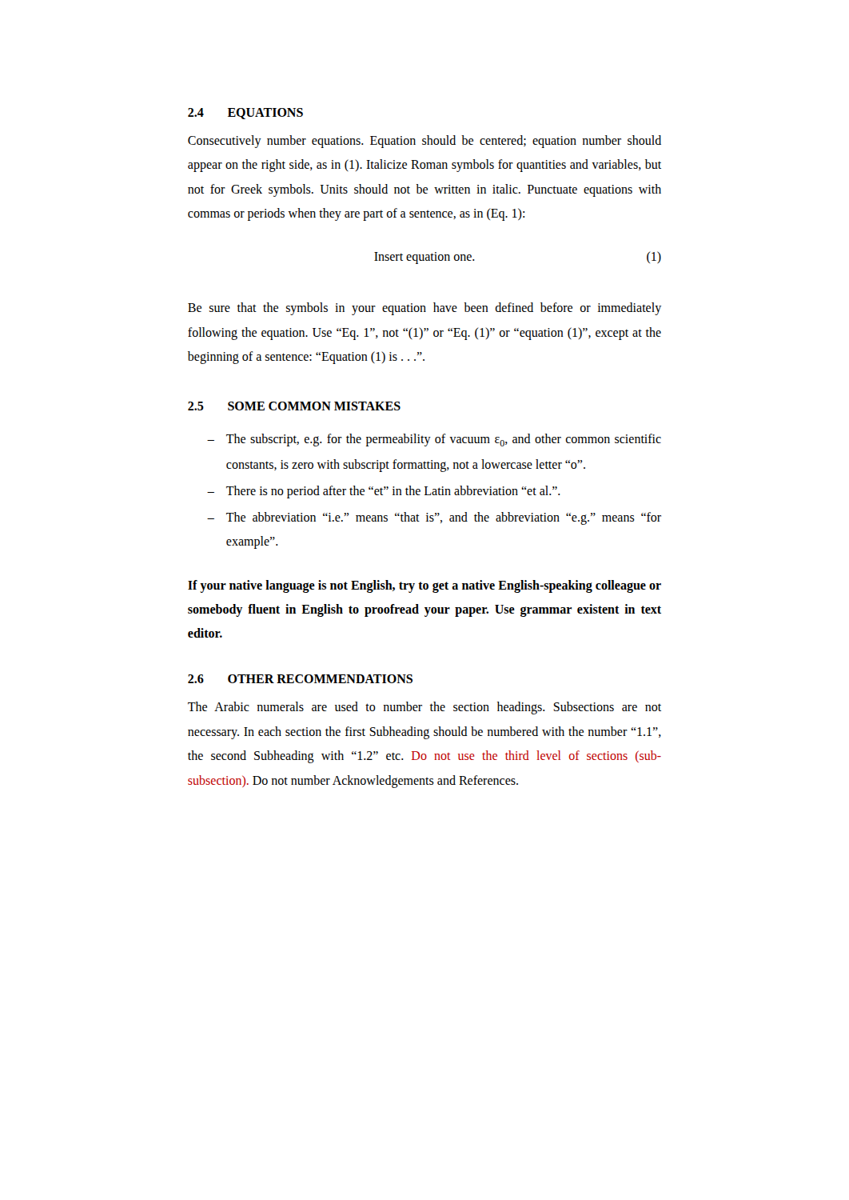2.4 EQUATIONS
Consecutively number equations. Equation should be centered; equation number should appear on the right side, as in (1). Italicize Roman symbols for quantities and variables, but not for Greek symbols. Units should not be written in italic. Punctuate equations with commas or periods when they are part of a sentence, as in (Eq. 1):
Insert equation one.(1)
Be sure that the symbols in your equation have been defined before or immediately following the equation. Use “Eq. 1”, not “(1)” or “Eq. (1)” or “equation (1)”, except at the beginning of a sentence: “Equation (1) is . . .”.
2.5 SOME COMMON MISTAKES
The subscript, e.g. for the permeability of vacuum ε0, and other common scientific constants, is zero with subscript formatting, not a lowercase letter “o”.
There is no period after the “et” in the Latin abbreviation “et al.”.
The abbreviation “i.e.” means “that is”, and the abbreviation “e.g.” means “for example”.
If your native language is not English, try to get a native English-speaking colleague or somebody fluent in English to proofread your paper. Use grammar existent in text editor.
2.6 OTHER RECOMMENDATIONS
The Arabic numerals are used to number the section headings. Subsections are not necessary. In each section the first Subheading should be numbered with the number “1.1”, the second Subheading with “1.2” etc. Do not use the third level of sections (sub-subsection). Do not number Acknowledgements and References.